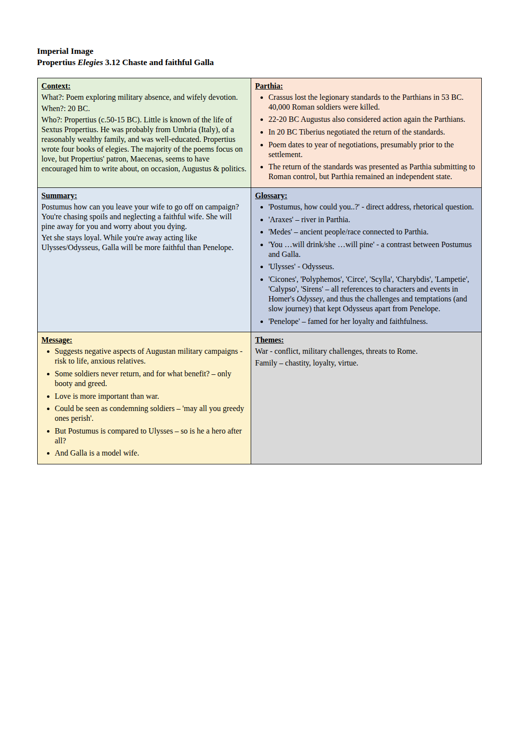Imperial Image
Propertius Elegies 3.12 Chaste and faithful Galla
| Context: What?: Poem exploring military absence, and wifely devotion. When?: 20 BC. Who?: Propertius (c.50-15 BC). Little is known of the life of Sextus Propertius. He was probably from Umbria (Italy), of a reasonably wealthy family, and was well-educated. Propertius wrote four books of elegies. The majority of the poems focus on love, but Propertius' patron, Maecenas, seems to have encouraged him to write about, on occasion, Augustus & politics. | Parthia: Crassus lost the legionary standards to the Parthians in 53 BC. 40,000 Roman soldiers were killed. 22-20 BC Augustus also considered action again the Parthians. In 20 BC Tiberius negotiated the return of the standards. Poem dates to year of negotiations, presumably prior to the settlement. The return of the standards was presented as Parthia submitting to Roman control, but Parthia remained an independent state. |
| Summary: Postumus how can you leave your wife to go off on campaign? You're chasing spoils and neglecting a faithful wife. She will pine away for you and worry about you dying. Yet she stays loyal. While you're away acting like Ulysses/Odysseus, Galla will be more faithful than Penelope. | Glossary: 'Postumus, how could you..?' - direct address, rhetorical question. 'Araxes' – river in Parthia. 'Medes' – ancient people/race connected to Parthia. 'You …will drink/she …will pine' - a contrast between Postumus and Galla. 'Ulysses' - Odysseus. 'Cicones', 'Polyphemos', 'Circe', 'Scylla', 'Charybdis', 'Lampetie', 'Calypso', 'Sirens' – all references to characters and events in Homer's Odyssey , and thus the challenges and temptations (and slow journey) that kept Odysseus apart from Penelope. 'Penelope' – famed for her loyalty and faithfulness. |
| Message: Suggests negative aspects of Augustan military campaigns - risk to life, anxious relatives. Some soldiers never return, and for what benefit? – only booty and greed. Love is more important than war. Could be seen as condemning soldiers – 'may all you greedy ones perish'. But Postumus is compared to Ulysses – so is he a hero after all? And Galla is a model wife. | Themes: War - conflict, military challenges, threats to Rome. Family – chastity, loyalty, virtue. |